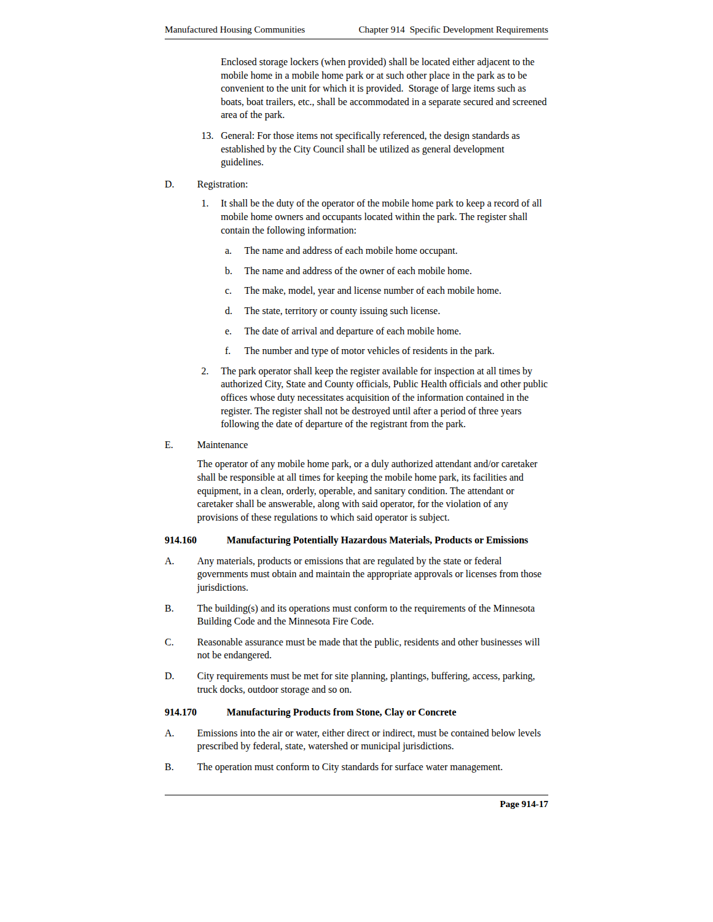Manufactured Housing Communities
Chapter 914 Specific Development Requirements
Enclosed storage lockers (when provided) shall be located either adjacent to the mobile home in a mobile home park or at such other place in the park as to be convenient to the unit for which it is provided. Storage of large items such as boats, boat trailers, etc., shall be accommodated in a separate secured and screened area of the park.
13.
General: For those items not specifically referenced, the design standards as established by the City Council shall be utilized as general development guidelines.
D.
Registration:
1.
It shall be the duty of the operator of the mobile home park to keep a record of all mobile home owners and occupants located within the park. The register shall contain the following information:
a.
The name and address of each mobile home occupant.
b.
The name and address of the owner of each mobile home.
c.
The make, model, year and license number of each mobile home.
d.
The state, territory or county issuing such license.
e.
The date of arrival and departure of each mobile home.
f.
The number and type of motor vehicles of residents in the park.
2.
The park operator shall keep the register available for inspection at all times by authorized City, State and County officials, Public Health officials and other public offices whose duty necessitates acquisition of the information contained in the register. The register shall not be destroyed until after a period of three years following the date of departure of the registrant from the park.
E.
Maintenance
The operator of any mobile home park, or a duly authorized attendant and/or caretaker shall be responsible at all times for keeping the mobile home park, its facilities and equipment, in a clean, orderly, operable, and sanitary condition. The attendant or caretaker shall be answerable, along with said operator, for the violation of any provisions of these regulations to which said operator is subject.
914.160
Manufacturing Potentially Hazardous Materials, Products or Emissions
A.
Any materials, products or emissions that are regulated by the state or federal governments must obtain and maintain the appropriate approvals or licenses from those jurisdictions.
B.
The building(s) and its operations must conform to the requirements of the Minnesota Building Code and the Minnesota Fire Code.
C.
Reasonable assurance must be made that the public, residents and other businesses will not be endangered.
D.
City requirements must be met for site planning, plantings, buffering, access, parking, truck docks, outdoor storage and so on.
914.170
Manufacturing Products from Stone, Clay or Concrete
A.
Emissions into the air or water, either direct or indirect, must be contained below levels prescribed by federal, state, watershed or municipal jurisdictions.
B.
The operation must conform to City standards for surface water management.
Page 914-17